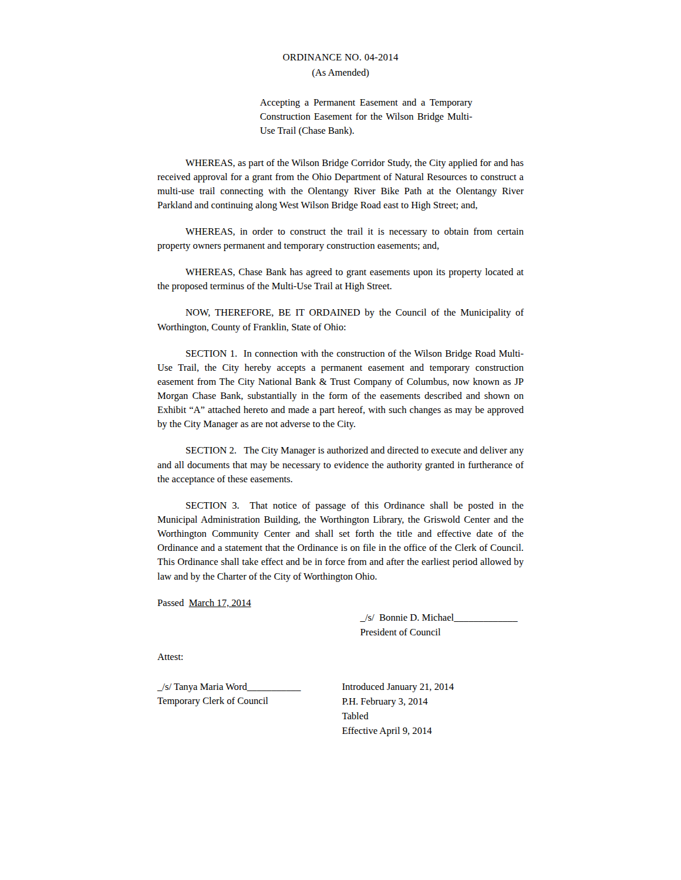ORDINANCE NO. 04-2014
(As Amended)
Accepting a Permanent Easement and a Temporary Construction Easement for the Wilson Bridge Multi-Use Trail (Chase Bank).
WHEREAS, as part of the Wilson Bridge Corridor Study, the City applied for and has received approval for a grant from the Ohio Department of Natural Resources to construct a multi-use trail connecting with the Olentangy River Bike Path at the Olentangy River Parkland and continuing along West Wilson Bridge Road east to High Street; and,
WHEREAS, in order to construct the trail it is necessary to obtain from certain property owners permanent and temporary construction easements; and,
WHEREAS, Chase Bank has agreed to grant easements upon its property located at the proposed terminus of the Multi-Use Trail at High Street.
NOW, THEREFORE, BE IT ORDAINED by the Council of the Municipality of Worthington, County of Franklin, State of Ohio:
SECTION 1. In connection with the construction of the Wilson Bridge Road Multi-Use Trail, the City hereby accepts a permanent easement and temporary construction easement from The City National Bank & Trust Company of Columbus, now known as JP Morgan Chase Bank, substantially in the form of the easements described and shown on Exhibit “A” attached hereto and made a part hereof, with such changes as may be approved by the City Manager as are not adverse to the City.
SECTION 2. The City Manager is authorized and directed to execute and deliver any and all documents that may be necessary to evidence the authority granted in furtherance of the acceptance of these easements.
SECTION 3. That notice of passage of this Ordinance shall be posted in the Municipal Administration Building, the Worthington Library, the Griswold Center and the Worthington Community Center and shall set forth the title and effective date of the Ordinance and a statement that the Ordinance is on file in the office of the Clerk of Council. This Ordinance shall take effect and be in force from and after the earliest period allowed by law and by the Charter of the City of Worthington Ohio.
Passed March 17, 2014
_/s/ Bonnie D. Michael_____________
President of Council
Attest:
| _/s/ Tanya Maria Word___________ Temporary Clerk of Council | Introduced January 21, 2014 P.H. February 3, 2014 Tabled Effective April 9, 2014 |